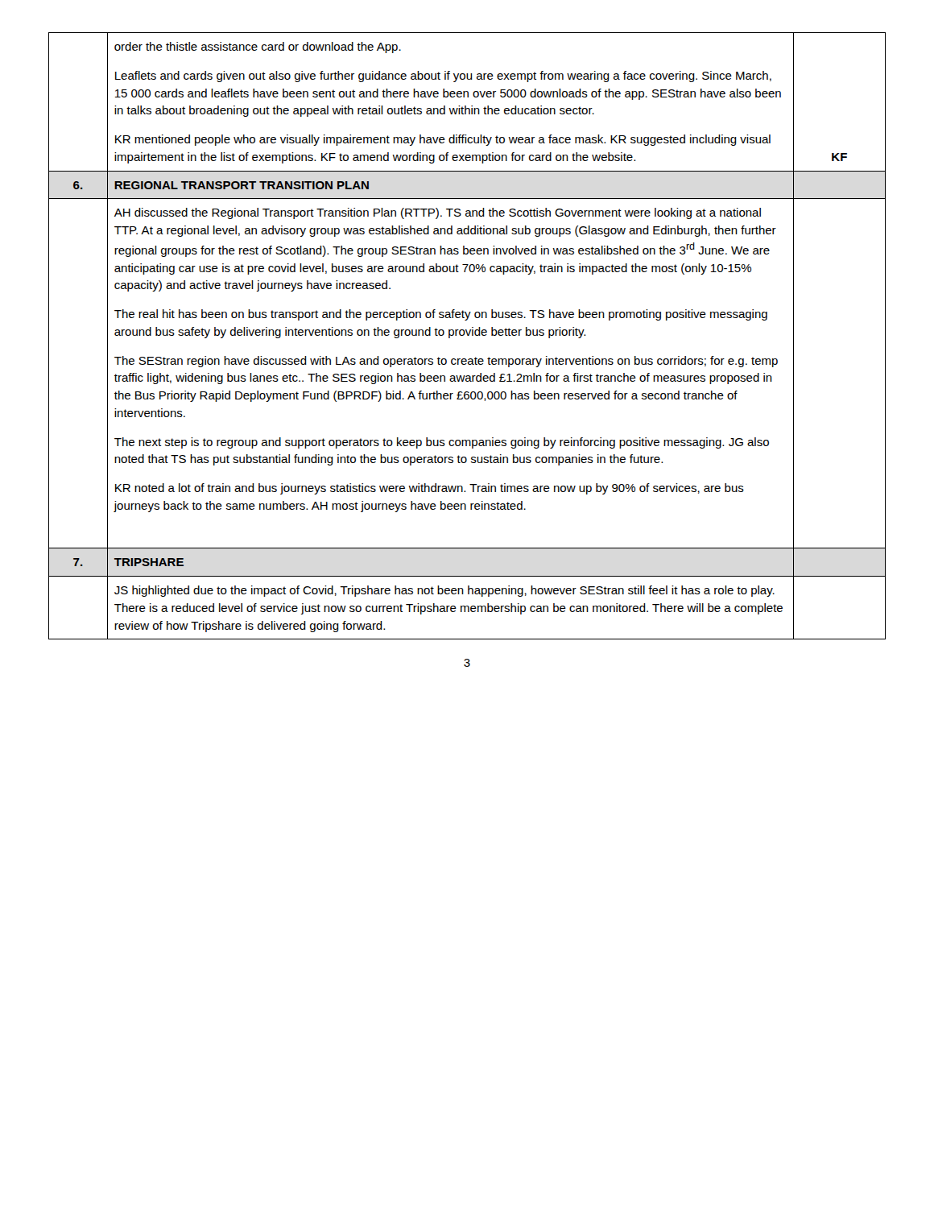| | order the thistle assistance card or download the App. Leaflets and cards given out also give further guidance about if you are exempt from wearing a face covering. Since March, 15 000 cards and leaflets have been sent out and there have been over 5000 downloads of the app. SEStran have also been in talks about broadening out the appeal with retail outlets and within the education sector. KR mentioned people who are visually impairement may have difficulty to wear a face mask. KR suggested including visual impairtement in the list of exemptions. KF to amend wording of exemption for card on the website. | KF |
| 6. | REGIONAL TRANSPORT TRANSITION PLAN | |
| | AH discussed the Regional Transport Transition Plan (RTTP). TS and the Scottish Government were looking at a national TTP. At a regional level, an advisory group was established and additional sub groups (Glasgow and Edinburgh, then further regional groups for the rest of Scotland). The group SEStran has been involved in was estalibshed on the 3 rd June. We are anticipating car use is at pre covid level, buses are around about 70% capacity, train is impacted the most (only 10-15% capacity) and active travel journeys have increased. The real hit has been on bus transport and the perception of safety on buses. TS have been promoting positive messaging around bus safety by delivering interventions on the ground to provide better bus priority. The SEStran region have discussed with LAs and operators to create temporary interventions on bus corridors; for e.g. temp traffic light, widening bus lanes etc.. The SES region has been awarded £1.2mln for a first tranche of measures proposed in the Bus Priority Rapid Deployment Fund (BPRDF) bid. A further £600,000 has been reserved for a second tranche of interventions. The next step is to regroup and support operators to keep bus companies going by reinforcing positive messaging. JG also noted that TS has put substantial funding into the bus operators to sustain bus companies in the future. KR noted a lot of train and bus journeys statistics were withdrawn. Train times are now up by 90% of services, are bus journeys back to the same numbers. AH most journeys have been reinstated. | |
| 7. | TRIPSHARE | |
| | JS highlighted due to the impact of Covid, Tripshare has not been happening, however SEStran still feel it has a role to play. There is a reduced level of service just now so current Tripshare membership can be can monitored. There will be a complete review of how Tripshare is delivered going forward. | |
3